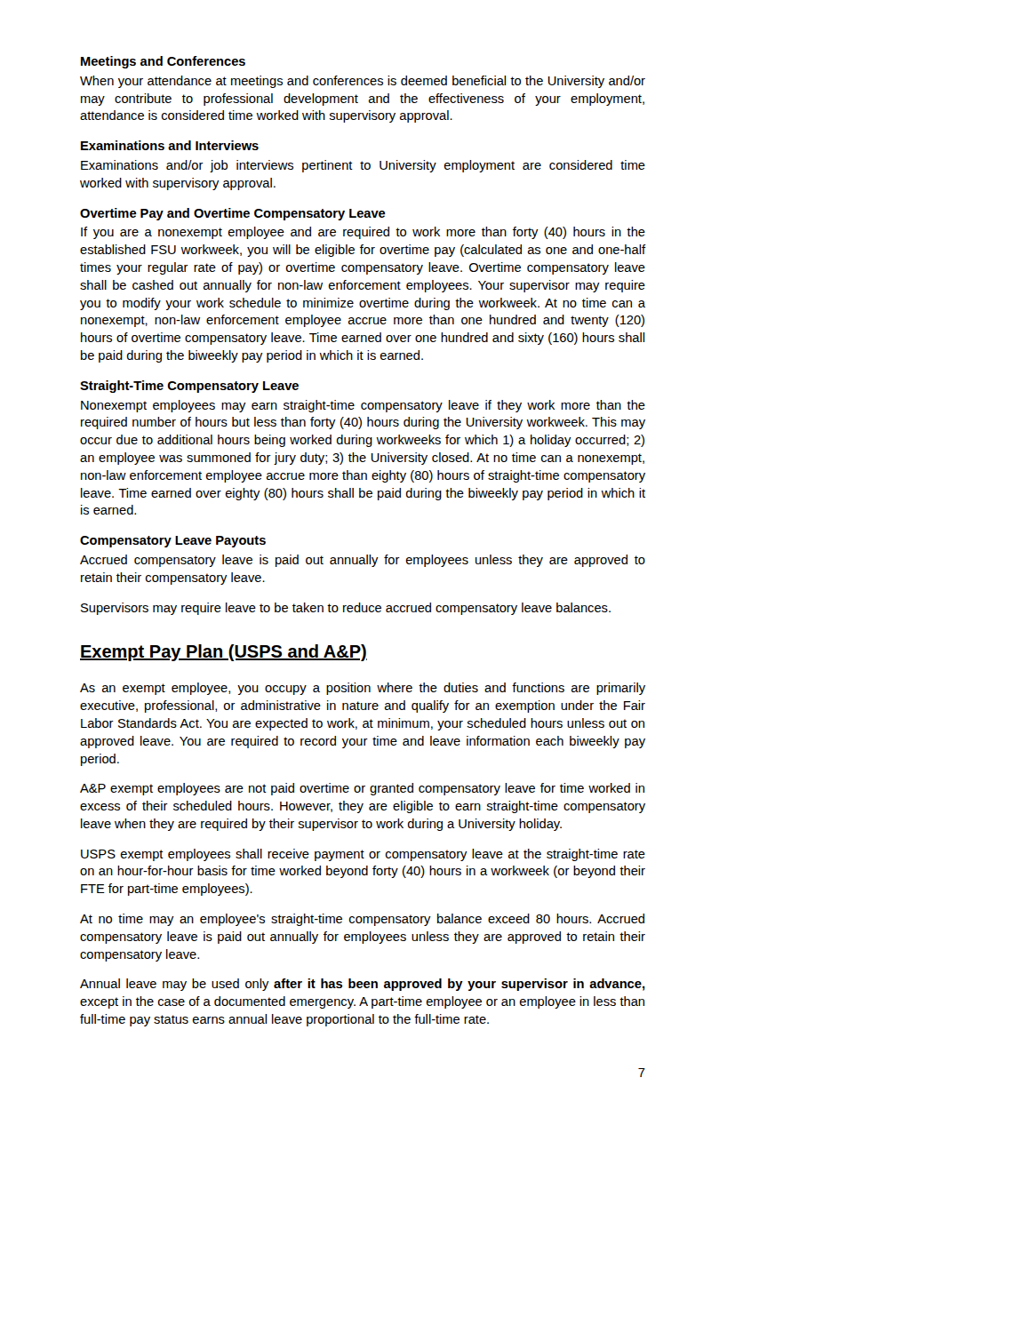Meetings and Conferences
When your attendance at meetings and conferences is deemed beneficial to the University and/or may contribute to professional development and the effectiveness of your employment, attendance is considered time worked with supervisory approval.
Examinations and Interviews
Examinations and/or job interviews pertinent to University employment are considered time worked with supervisory approval.
Overtime Pay and Overtime Compensatory Leave
If you are a nonexempt employee and are required to work more than forty (40) hours in the established FSU workweek, you will be eligible for overtime pay (calculated as one and one-half times your regular rate of pay) or overtime compensatory leave. Overtime compensatory leave shall be cashed out annually for non-law enforcement employees. Your supervisor may require you to modify your work schedule to minimize overtime during the workweek. At no time can a nonexempt, non-law enforcement employee accrue more than one hundred and twenty (120) hours of overtime compensatory leave. Time earned over one hundred and sixty (160) hours shall be paid during the biweekly pay period in which it is earned.
Straight-Time Compensatory Leave
Nonexempt employees may earn straight-time compensatory leave if they work more than the required number of hours but less than forty (40) hours during the University workweek. This may occur due to additional hours being worked during workweeks for which 1) a holiday occurred; 2) an employee was summoned for jury duty; 3) the University closed. At no time can a nonexempt, non-law enforcement employee accrue more than eighty (80) hours of straight-time compensatory leave. Time earned over eighty (80) hours shall be paid during the biweekly pay period in which it is earned.
Compensatory Leave Payouts
Accrued compensatory leave is paid out annually for employees unless they are approved to retain their compensatory leave.
Supervisors may require leave to be taken to reduce accrued compensatory leave balances.
Exempt Pay Plan (USPS and A&P)
As an exempt employee, you occupy a position where the duties and functions are primarily executive, professional, or administrative in nature and qualify for an exemption under the Fair Labor Standards Act. You are expected to work, at minimum, your scheduled hours unless out on approved leave. You are required to record your time and leave information each biweekly pay period.
A&P exempt employees are not paid overtime or granted compensatory leave for time worked in excess of their scheduled hours. However, they are eligible to earn straight-time compensatory leave when they are required by their supervisor to work during a University holiday.
USPS exempt employees shall receive payment or compensatory leave at the straight-time rate on an hour-for-hour basis for time worked beyond forty (40) hours in a workweek (or beyond their FTE for part-time employees).
At no time may an employee's straight-time compensatory balance exceed 80 hours. Accrued compensatory leave is paid out annually for employees unless they are approved to retain their compensatory leave.
Annual leave may be used only after it has been approved by your supervisor in advance, except in the case of a documented emergency. A part-time employee or an employee in less than full-time pay status earns annual leave proportional to the full-time rate.
7